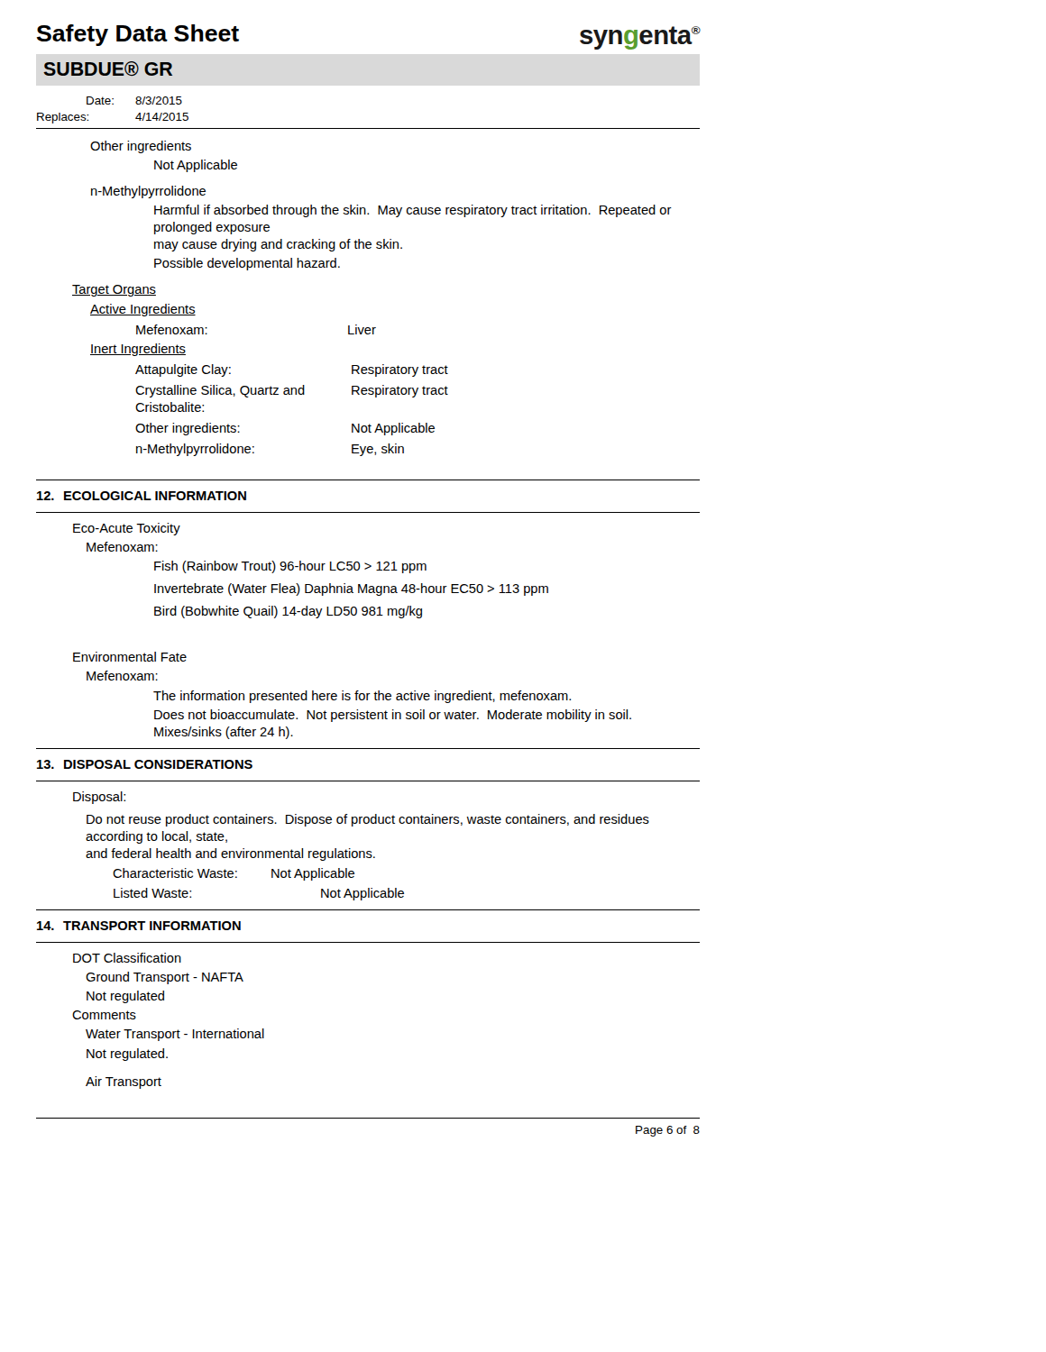Safety Data Sheet
syngenta®
SUBDUE® GR
Date: 8/3/2015
Replaces: 4/14/2015
Other ingredients
Not Applicable
n-Methylpyrrolidone
Harmful if absorbed through the skin. May cause respiratory tract irritation. Repeated or prolonged exposure
may cause drying and cracking of the skin.
Possible developmental hazard.
Target Organs
Active Ingredients
| Mefenoxam: | Liver |
Inert Ingredients
| Attapulgite Clay: | Respiratory tract |
| Crystalline Silica, Quartz and Cristobalite: | Respiratory tract |
| Other ingredients: | Not Applicable |
| n-Methylpyrrolidone: | Eye, skin |
12. ECOLOGICAL INFORMATION
Eco-Acute Toxicity
Mefenoxam:
Fish (Rainbow Trout) 96-hour LC50 > 121 ppm
Invertebrate (Water Flea) Daphnia Magna 48-hour EC50 > 113 ppm
Bird (Bobwhite Quail) 14-day LD50 981 mg/kg
Environmental Fate
Mefenoxam:
The information presented here is for the active ingredient, mefenoxam.
Does not bioaccumulate. Not persistent in soil or water. Moderate mobility in soil. Mixes/sinks (after 24 h).
13. DISPOSAL CONSIDERATIONS
Disposal:
Do not reuse product containers. Dispose of product containers, waste containers, and residues according to local, state,
and federal health and environmental regulations.
Characteristic Waste: Not Applicable
Listed Waste: Not Applicable
14. TRANSPORT INFORMATION
DOT Classification
Ground Transport - NAFTA
Not regulated
Comments
Water Transport - International
Not regulated.
Air Transport
Page 6 of 8